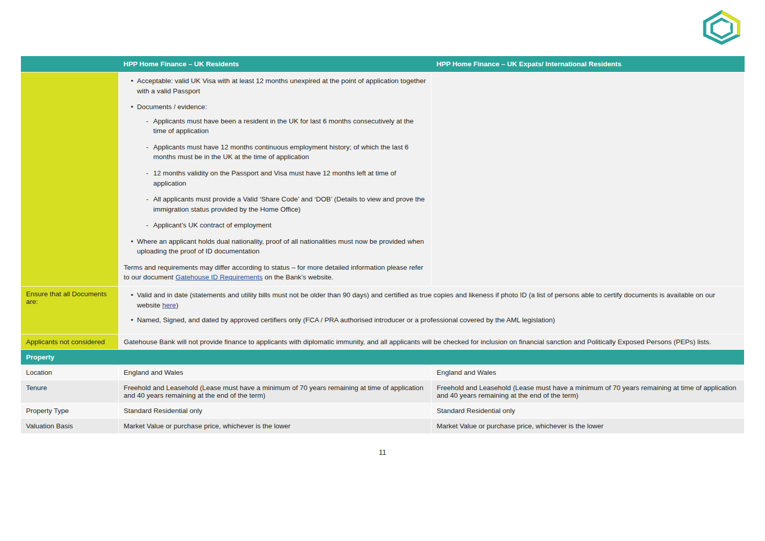| | HPP Home Finance – UK Residents | HPP Home Finance – UK Expats/ International Residents |
| --- | --- | --- |
| | Acceptable: valid UK Visa with at least 12 months unexpired at the point of application together with a valid Passport Documents / evidence: Applicants must have been a resident in the UK for last 6 months consecutively at the time of application Applicants must have 12 months continuous employment history; of which the last 6 months must be in the UK at the time of application 12 months validity on the Passport and Visa must have 12 months left at time of application All applicants must provide a Valid ‘Share Code’ and ‘DOB’ (Details to view and prove the immigration status provided by the Home Office) Applicant’s UK contract of employment Where an applicant holds dual nationality, proof of all nationalities must now be provided when uploading the proof of ID documentation Terms and requirements may differ according to status – for more detailed information please refer to our document Gatehouse ID Requirements on the Bank’s website. | |
| Ensure that all Documents are: | Valid and in date (statements and utility bills must not be older than 90 days) and certified as true copies and likeness if photo ID (a list of persons able to certify documents is available on our website here ) Named, Signed, and dated by approved certifiers only (FCA / PRA authorised introducer or a professional covered by the AML legislation) |
| Applicants not considered | Gatehouse Bank will not provide finance to applicants with diplomatic immunity, and all applicants will be checked for inclusion on financial sanction and Politically Exposed Persons (PEPs) lists. |
| Property |
| Location | England and Wales | England and Wales |
| Tenure | Freehold and Leasehold (Lease must have a minimum of 70 years remaining at time of application and 40 years remaining at the end of the term) | Freehold and Leasehold (Lease must have a minimum of 70 years remaining at time of application and 40 years remaining at the end of the term) |
| Property Type | Standard Residential only | Standard Residential only |
| Valuation Basis | Market Value or purchase price, whichever is the lower | Market Value or purchase price, whichever is the lower |
11